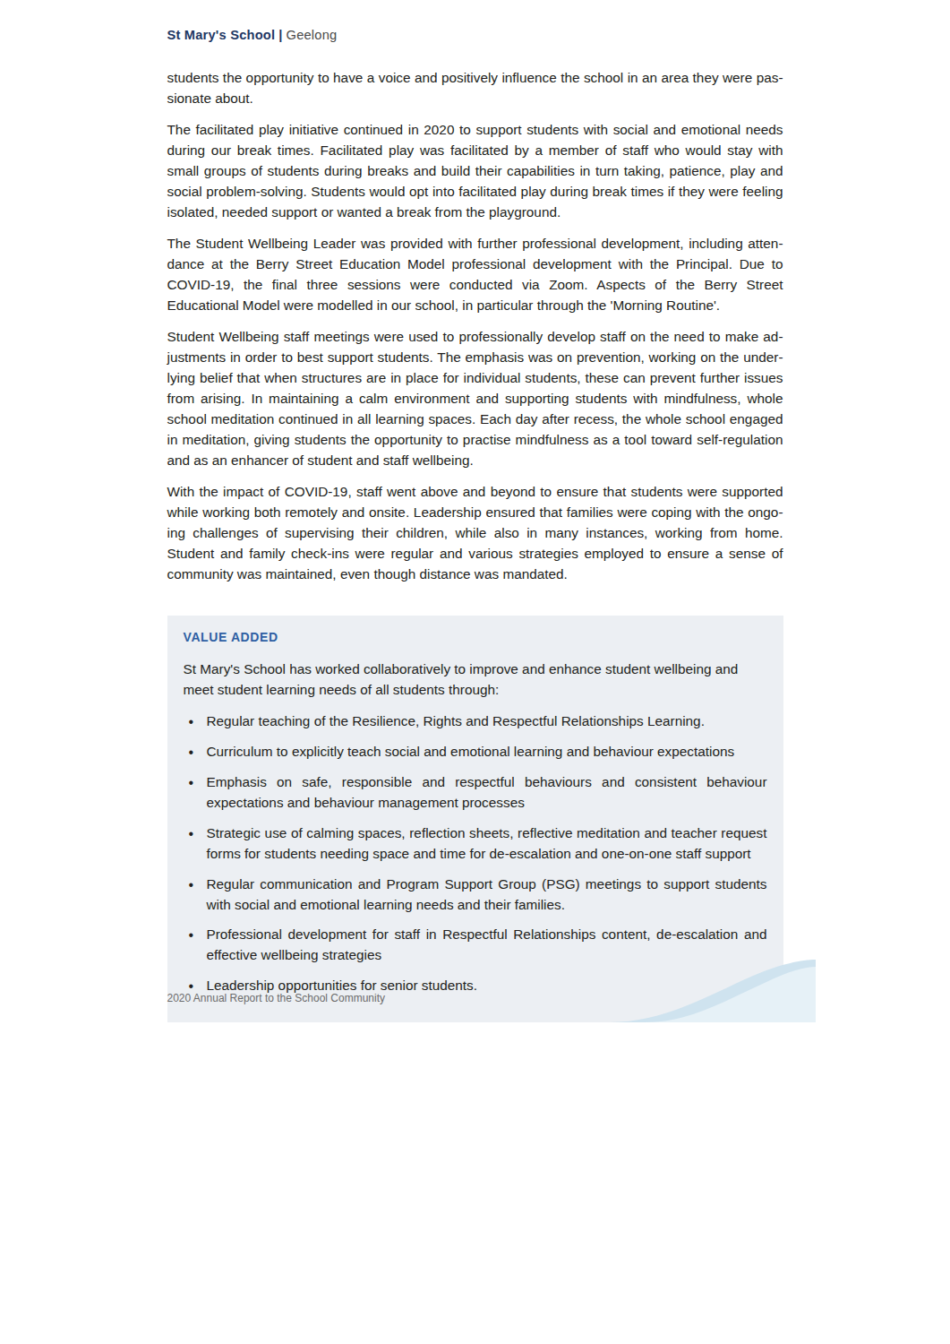St Mary's School|Geelong
students the opportunity to have a voice and positively influence the school in an area they were passionate about.
The facilitated play initiative continued in 2020 to support students with social and emotional needs during our break times. Facilitated play was facilitated by a member of staff who would stay with small groups of students during breaks and build their capabilities in turn taking, patience, play and social problem-solving. Students would opt into facilitated play during break times if they were feeling isolated, needed support or wanted a break from the playground.
The Student Wellbeing Leader was provided with further professional development, including attendance at the Berry Street Education Model professional development with the Principal. Due to COVID-19, the final three sessions were conducted via Zoom. Aspects of the Berry Street Educational Model were modelled in our school, in particular through the 'Morning Routine'.
Student Wellbeing staff meetings were used to professionally develop staff on the need to make adjustments in order to best support students. The emphasis was on prevention, working on the underlying belief that when structures are in place for individual students, these can prevent further issues from arising. In maintaining a calm environment and supporting students with mindfulness, whole school meditation continued in all learning spaces. Each day after recess, the whole school engaged in meditation, giving students the opportunity to practise mindfulness as a tool toward self-regulation and as an enhancer of student and staff wellbeing.
With the impact of COVID-19, staff went above and beyond to ensure that students were supported while working both remotely and onsite. Leadership ensured that families were coping with the ongoing challenges of supervising their children, while also in many instances, working from home. Student and family check-ins were regular and various strategies employed to ensure a sense of community was maintained, even though distance was mandated.
Value Added
St Mary's School has worked collaboratively to improve and enhance student wellbeing and meet student learning needs of all students through:
Regular teaching of the Resilience, Rights and Respectful Relationships Learning.
Curriculum to explicitly teach social and emotional learning and behaviour expectations
Emphasis on safe, responsible and respectful behaviours and consistent behaviour expectations and behaviour management processes
Strategic use of calming spaces, reflection sheets, reflective meditation and teacher request forms for students needing space and time for de-escalation and one-on-one staff support
Regular communication and Program Support Group (PSG) meetings to support students with social and emotional learning needs and their families.
Professional development for staff in Respectful Relationships content, de-escalation and effective wellbeing strategies
Leadership opportunities for senior students.
2020 Annual Report to the School Community 15